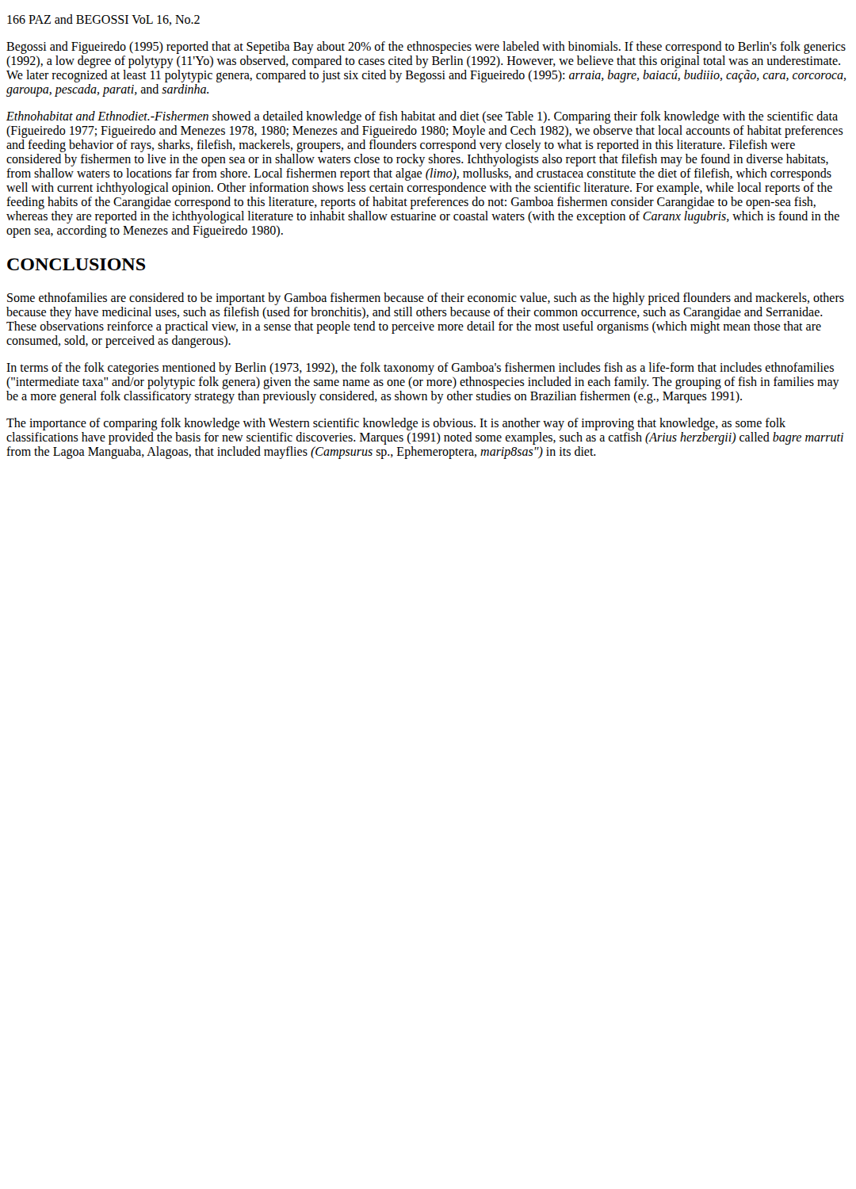166 PAZ and BEGOSSI VoL 16, No.2
Begossi and Figueiredo (1995) reported that at Sepetiba Bay about 20% of the ethnospecies were labeled with binomials. If these correspond to Berlin's folk generics (1992), a low degree of polytypy (11'Yo) was observed, compared to cases cited by Berlin (1992). However, we believe that this original total was an underestimate. We later recognized at least 11 polytypic genera, compared to just six cited by Begossi and Figueiredo (1995): arraia, bagre, baiacú, budiiio, cação, cara, corcoroca, garoupa, pescada, parati, and sardinha.
Ethnohabitat and Ethnodiet.-Fishermen showed a detailed knowledge of fish habitat and diet (see Table 1). Comparing their folk knowledge with the scientific data (Figueiredo 1977; Figueiredo and Menezes 1978, 1980; Menezes and Figueiredo 1980; Moyle and Cech 1982), we observe that local accounts of habitat preferences and feeding behavior of rays, sharks, filefish, mackerels, groupers, and flounders correspond very closely to what is reported in this literature. Filefish were considered by fishermen to live in the open sea or in shallow waters close to rocky shores. Ichthyologists also report that filefish may be found in diverse habitats, from shallow waters to locations far from shore. Local fishermen report that algae (limo), mollusks, and crustacea constitute the diet of filefish, which corresponds well with current ichthyological opinion. Other information shows less certain correspondence with the scientific literature. For example, while local reports of the feeding habits of the Carangidae correspond to this literature, reports of habitat preferences do not: Gamboa fishermen consider Carangidae to be open-sea fish, whereas they are reported in the ichthyological literature to inhabit shallow estuarine or coastal waters (with the exception of Caranx lugubris, which is found in the open sea, according to Menezes and Figueiredo 1980).
CONCLUSIONS
Some ethnofamilies are considered to be important by Gamboa fishermen because of their economic value, such as the highly priced flounders and mackerels, others because they have medicinal uses, such as filefish (used for bronchitis), and still others because of their common occurrence, such as Carangidae and Serranidae. These observations reinforce a practical view, in a sense that people tend to perceive more detail for the most useful organisms (which might mean those that are consumed, sold, or perceived as dangerous).
In terms of the folk categories mentioned by Berlin (1973, 1992), the folk taxonomy of Gamboa's fishermen includes fish as a life-form that includes ethnofamilies ("intermediate taxa" and/or polytypic folk genera) given the same name as one (or more) ethnospecies included in each family. The grouping of fish in families may be a more general folk classificatory strategy than previously considered, as shown by other studies on Brazilian fishermen (e.g., Marques 1991).
The importance of comparing folk knowledge with Western scientific knowledge is obvious. It is another way of improving that knowledge, as some folk classifications have provided the basis for new scientific discoveries. Marques (1991) noted some examples, such as a catfish (Arius herzbergii) called bagre marruti from the Lagoa Manguaba, Alagoas, that included mayflies (Campsurus sp., Ephemeroptera, marip8sas") in its diet.